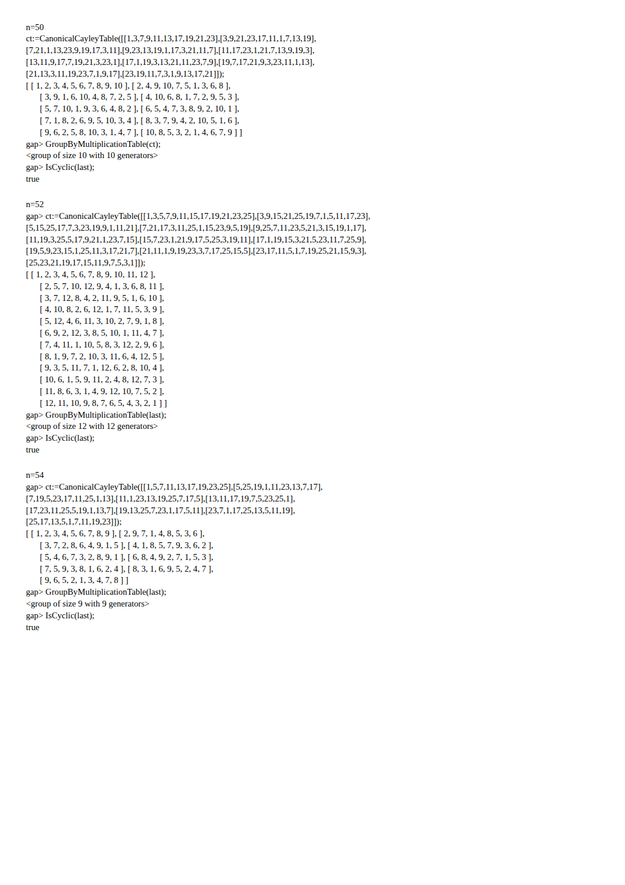n=50
ct:=CanonicalCayleyTable([[1,3,7,9,11,13,17,19,21,23],[3,9,21,23,17,11,1,7,13,19],
[7,21,1,13,23,9,19,17,3,11],[9,23,13,19,1,17,3,21,11,7],[11,17,23,1,21,7,13,9,19,3],
[13,11,9,17,7,19,21,3,23,1],[17,1,19,3,13,21,11,23,7,9],[19,7,17,21,9,3,23,11,1,13],
[21,13,3,11,19,23,7,1,9,17],[23,19,11,7,3,1,9,13,17,21]]);
[ [ 1, 2, 3, 4, 5, 6, 7, 8, 9, 10 ], [ 2, 4, 9, 10, 7, 5, 1, 3, 6, 8 ],
[ 3, 9, 1, 6, 10, 4, 8, 7, 2, 5 ], [ 4, 10, 6, 8, 1, 7, 2, 9, 5, 3 ],
[ 5, 7, 10, 1, 9, 3, 6, 4, 8, 2 ], [ 6, 5, 4, 7, 3, 8, 9, 2, 10, 1 ],
[ 7, 1, 8, 2, 6, 9, 5, 10, 3, 4 ], [ 8, 3, 7, 9, 4, 2, 10, 5, 1, 6 ],
[ 9, 6, 2, 5, 8, 10, 3, 1, 4, 7 ], [ 10, 8, 5, 3, 2, 1, 4, 6, 7, 9 ] ]
gap> GroupByMultiplicationTable(ct);
<group of size 10 with 10 generators>
gap> IsCyclic(last);
true
n=52
gap> ct:=CanonicalCayleyTable([[1,3,5,7,9,11,15,17,19,21,23,25],[3,9,15,21,25,19,7,1,5,11,17,23],
[5,15,25,17,7,3,23,19,9,1,11,21],[7,21,17,3,11,25,1,15,23,9,5,19],[9,25,7,11,23,5,21,3,15,19,1,17],
[11,19,3,25,5,17,9,21,1,23,7,15],[15,7,23,1,21,9,17,5,25,3,19,11],[17,1,19,15,3,21,5,23,11,7,25,9],
[19,5,9,23,15,1,25,11,3,17,21,7],[21,11,1,9,19,23,3,7,17,25,15,5],[23,17,11,5,1,7,19,25,21,15,9,3],
[25,23,21,19,17,15,11,9,7,5,3,1]]);
[ [ 1, 2, 3, 4, 5, 6, 7, 8, 9, 10, 11, 12 ],
[ 2, 5, 7, 10, 12, 9, 4, 1, 3, 6, 8, 11 ],
[ 3, 7, 12, 8, 4, 2, 11, 9, 5, 1, 6, 10 ],
[ 4, 10, 8, 2, 6, 12, 1, 7, 11, 5, 3, 9 ],
[ 5, 12, 4, 6, 11, 3, 10, 2, 7, 9, 1, 8 ],
[ 6, 9, 2, 12, 3, 8, 5, 10, 1, 11, 4, 7 ],
[ 7, 4, 11, 1, 10, 5, 8, 3, 12, 2, 9, 6 ],
[ 8, 1, 9, 7, 2, 10, 3, 11, 6, 4, 12, 5 ],
[ 9, 3, 5, 11, 7, 1, 12, 6, 2, 8, 10, 4 ],
[ 10, 6, 1, 5, 9, 11, 2, 4, 8, 12, 7, 3 ],
[ 11, 8, 6, 3, 1, 4, 9, 12, 10, 7, 5, 2 ],
[ 12, 11, 10, 9, 8, 7, 6, 5, 4, 3, 2, 1 ] ]
gap> GroupByMultiplicationTable(last);
<group of size 12 with 12 generators>
gap> IsCyclic(last);
true
n=54
gap> ct:=CanonicalCayleyTable([[1,5,7,11,13,17,19,23,25],[5,25,19,1,11,23,13,7,17],
[7,19,5,23,17,11,25,1,13],[11,1,23,13,19,25,7,17,5],[13,11,17,19,7,5,23,25,1],
[17,23,11,25,5,19,1,13,7],[19,13,25,7,23,1,17,5,11],[23,7,1,17,25,13,5,11,19],
[25,17,13,5,1,7,11,19,23]]);
[ [ 1, 2, 3, 4, 5, 6, 7, 8, 9 ], [ 2, 9, 7, 1, 4, 8, 5, 3, 6 ],
[ 3, 7, 2, 8, 6, 4, 9, 1, 5 ], [ 4, 1, 8, 5, 7, 9, 3, 6, 2 ],
[ 5, 4, 6, 7, 3, 2, 8, 9, 1 ], [ 6, 8, 4, 9, 2, 7, 1, 5, 3 ],
[ 7, 5, 9, 3, 8, 1, 6, 2, 4 ], [ 8, 3, 1, 6, 9, 5, 2, 4, 7 ],
[ 9, 6, 5, 2, 1, 3, 4, 7, 8 ] ]
gap> GroupByMultiplicationTable(last);
<group of size 9 with 9 generators>
gap> IsCyclic(last);
true